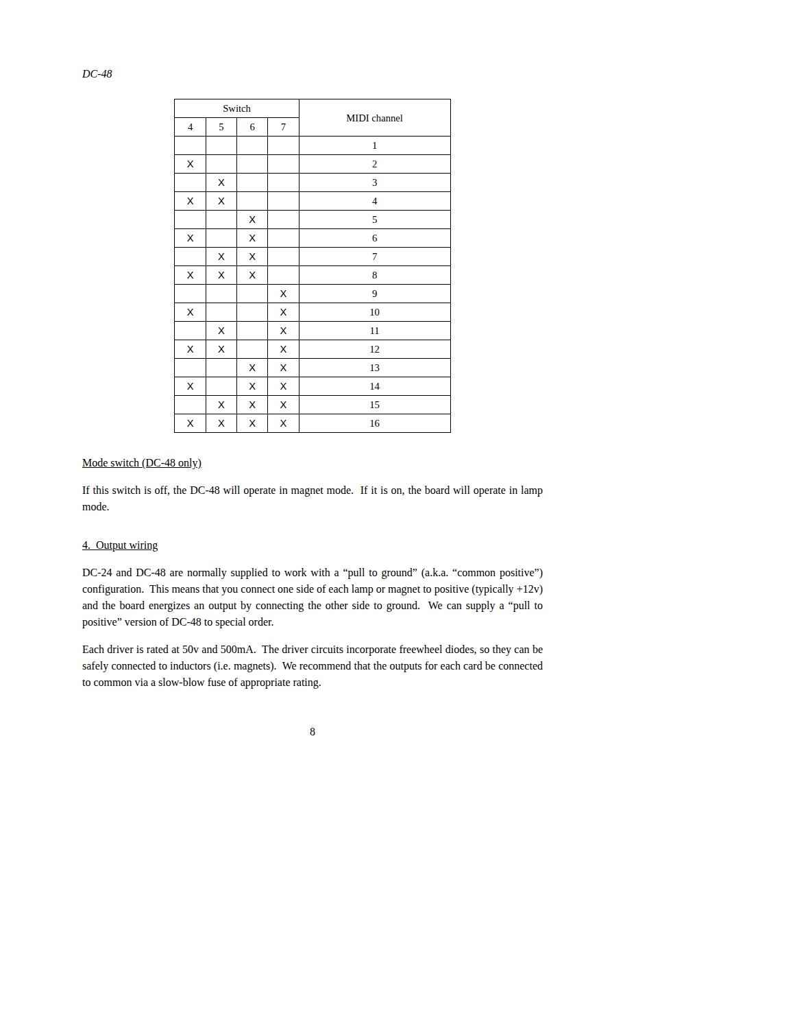DC-48
| Switch | MIDI channel |
| --- | --- |
| 4 | 5 | 6 | 7 |
| | | | | 1 |
| X | | | | 2 |
| | X | | | 3 |
| X | X | | | 4 |
| | | X | | 5 |
| X | | X | | 6 |
| | X | X | | 7 |
| X | X | X | | 8 |
| | | | X | 9 |
| X | | | X | 10 |
| | X | | X | 11 |
| X | X | | X | 12 |
| | | X | X | 13 |
| X | | X | X | 14 |
| | X | X | X | 15 |
| X | X | X | X | 16 |
Mode switch (DC-48 only)
If this switch is off, the DC-48 will operate in magnet mode. If it is on, the board will operate in lamp mode.
4. Output wiring
DC-24 and DC-48 are normally supplied to work with a “pull to ground” (a.k.a. “common positive”) configuration. This means that you connect one side of each lamp or magnet to positive (typically +12v) and the board energizes an output by connecting the other side to ground. We can supply a “pull to positive” version of DC-48 to special order.
Each driver is rated at 50v and 500mA. The driver circuits incorporate freewheel diodes, so they can be safely connected to inductors (i.e. magnets). We recommend that the outputs for each card be connected to common via a slow-blow fuse of appropriate rating.
8